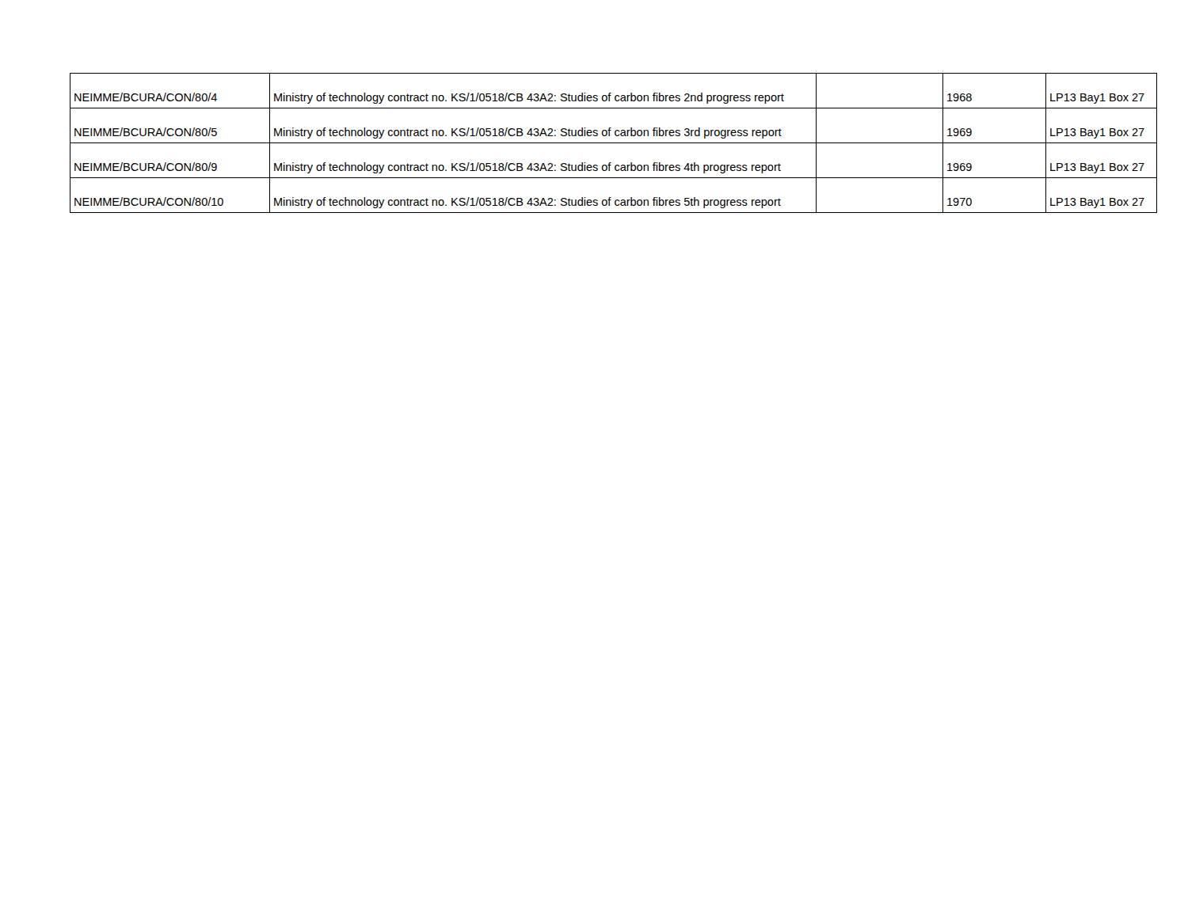| NEIMME/BCURA/CON/80/4 | Ministry of technology contract no. KS/1/0518/CB 43A2: Studies of carbon fibres 2nd progress report | | 1968 | LP13 Bay1 Box 27 |
| NEIMME/BCURA/CON/80/5 | Ministry of technology contract no. KS/1/0518/CB 43A2: Studies of carbon fibres 3rd progress report | | 1969 | LP13 Bay1 Box 27 |
| NEIMME/BCURA/CON/80/9 | Ministry of technology contract no. KS/1/0518/CB 43A2: Studies of carbon fibres 4th progress report | | 1969 | LP13 Bay1 Box 27 |
| NEIMME/BCURA/CON/80/10 | Ministry of technology contract no. KS/1/0518/CB 43A2: Studies of carbon fibres 5th progress report | | 1970 | LP13 Bay1 Box 27 |